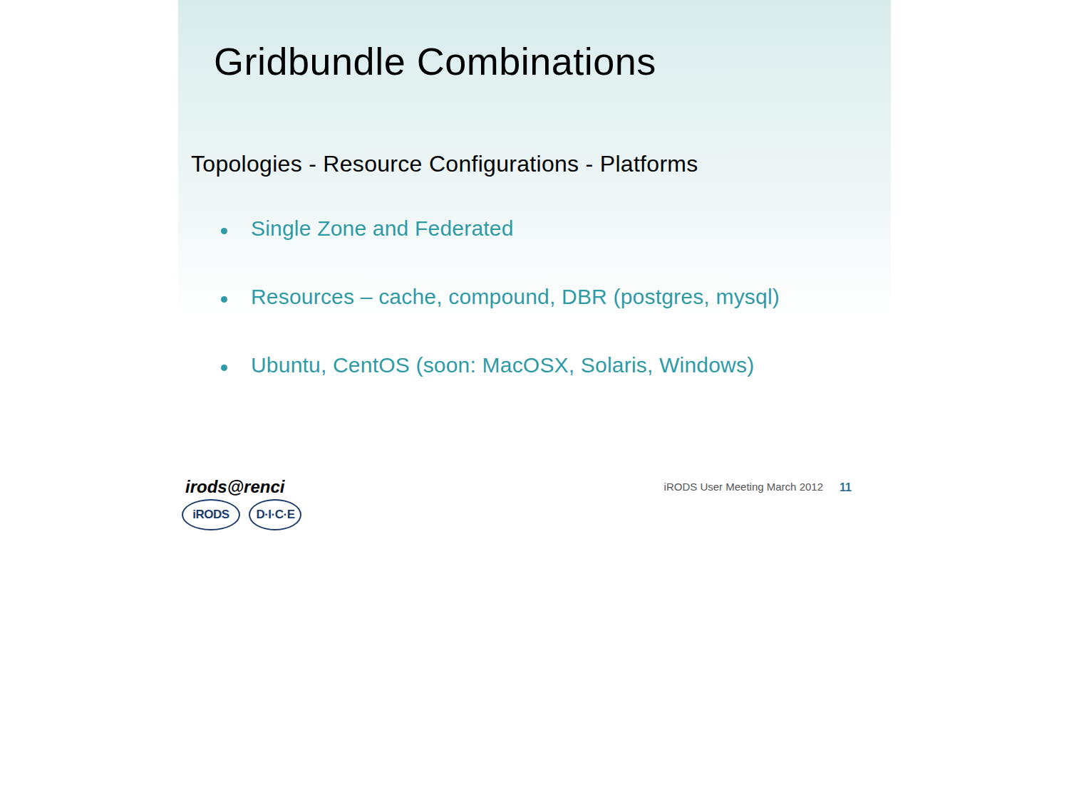Gridbundle Combinations
Topologies - Resource Configurations - Platforms
Single Zone and Federated
Resources – cache, compound, DBR (postgres, mysql)
Ubuntu, CentOS (soon: MacOSX, Solaris, Windows)
irods@renci
iRODS User Meeting March 2012
11
iRODS D·I·C·E